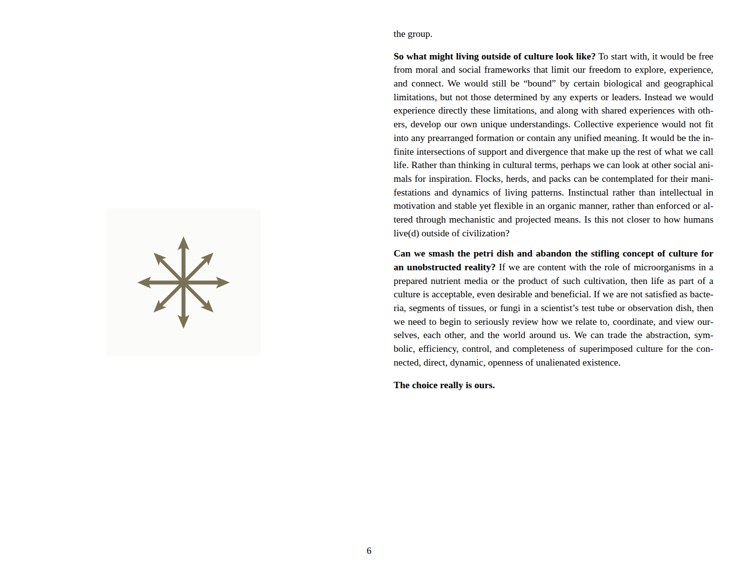the group.
So what might living outside of culture look like? To start with, it would be free from moral and social frameworks that limit our freedom to explore, experience, and connect. We would still be “bound” by certain biological and geographical limitations, but not those determined by any experts or leaders. Instead we would experience directly these limitations, and along with shared experiences with others, develop our own unique understandings. Collective experience would not fit into any prearranged formation or contain any unified meaning. It would be the infinite intersections of support and divergence that make up the rest of what we call life. Rather than thinking in cultural terms, perhaps we can look at other social animals for inspiration. Flocks, herds, and packs can be contemplated for their manifestations and dynamics of living patterns. Instinctual rather than intellectual in motivation and stable yet flexible in an organic manner, rather than enforced or altered through mechanistic and projected means. Is this not closer to how humans live(d) outside of civilization?
Can we smash the petri dish and abandon the stifling concept of culture for an unobstructed reality? If we are content with the role of microorganisms in a prepared nutrient media or the product of such cultivation, then life as part of a culture is acceptable, even desirable and beneficial. If we are not satisfied as bacteria, segments of tissues, or fungi in a scientist’s test tube or observation dish, then we need to begin to seriously review how we relate to, coordinate, and view ourselves, each other, and the world around us. We can trade the abstraction, symbolic, efficiency, control, and completeness of superimposed culture for the connected, direct, dynamic, openness of unalienated existence.
The choice really is ours.
6